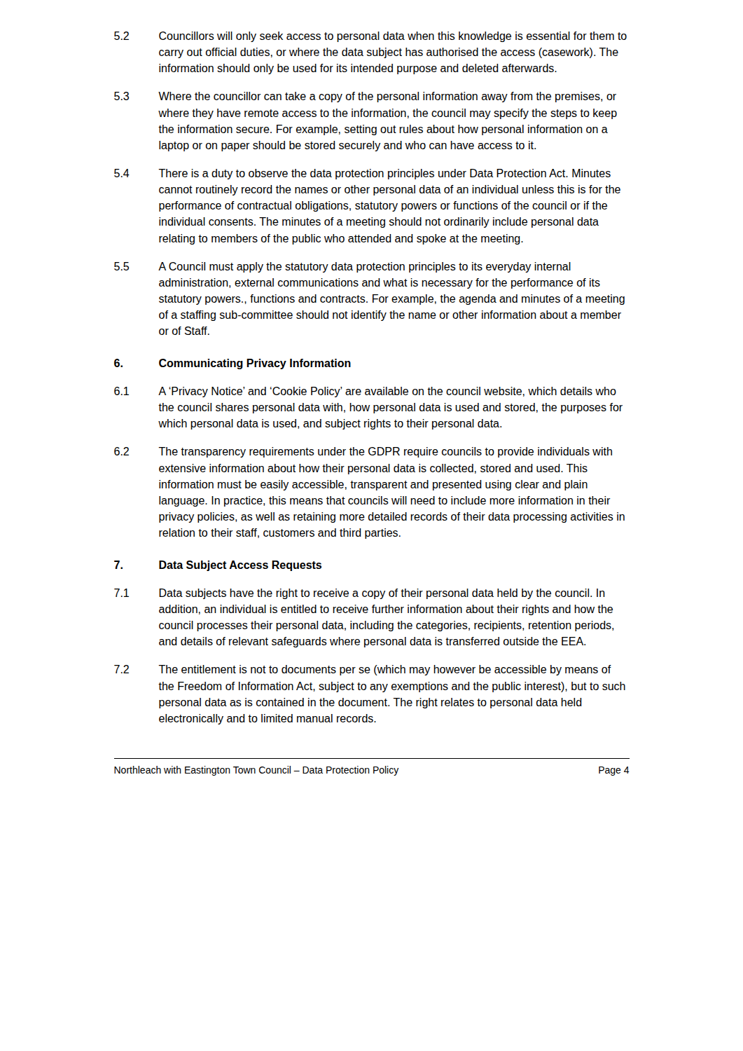5.2
Councillors will only seek access to personal data when this knowledge is essential for them to carry out official duties, or where the data subject has authorised the access (casework). The information should only be used for its intended purpose and deleted afterwards.
5.3
Where the councillor can take a copy of the personal information away from the premises, or where they have remote access to the information, the council may specify the steps to keep the information secure. For example, setting out rules about how personal information on a laptop or on paper should be stored securely and who can have access to it.
5.4
There is a duty to observe the data protection principles under Data Protection Act. Minutes cannot routinely record the names or other personal data of an individual unless this is for the performance of contractual obligations, statutory powers or functions of the council or if the individual consents. The minutes of a meeting should not ordinarily include personal data relating to members of the public who attended and spoke at the meeting.
5.5
A Council must apply the statutory data protection principles to its everyday internal administration, external communications and what is necessary for the performance of its statutory powers., functions and contracts. For example, the agenda and minutes of a meeting of a staffing sub-committee should not identify the name or other information about a member or of Staff.
6. Communicating Privacy Information
6.1
A ‘Privacy Notice’ and ‘Cookie Policy’ are available on the council website, which details who the council shares personal data with, how personal data is used and stored, the purposes for which personal data is used, and subject rights to their personal data.
6.2
The transparency requirements under the GDPR require councils to provide individuals with extensive information about how their personal data is collected, stored and used. This information must be easily accessible, transparent and presented using clear and plain language. In practice, this means that councils will need to include more information in their privacy policies, as well as retaining more detailed records of their data processing activities in relation to their staff, customers and third parties.
7. Data Subject Access Requests
7.1
Data subjects have the right to receive a copy of their personal data held by the council. In addition, an individual is entitled to receive further information about their rights and how the council processes their personal data, including the categories, recipients, retention periods, and details of relevant safeguards where personal data is transferred outside the EEA.
7.2
The entitlement is not to documents per se (which may however be accessible by means of the Freedom of Information Act, subject to any exemptions and the public interest), but to such personal data as is contained in the document. The right relates to personal data held electronically and to limited manual records.
Northleach with Eastington Town Council – Data Protection Policy Page 4